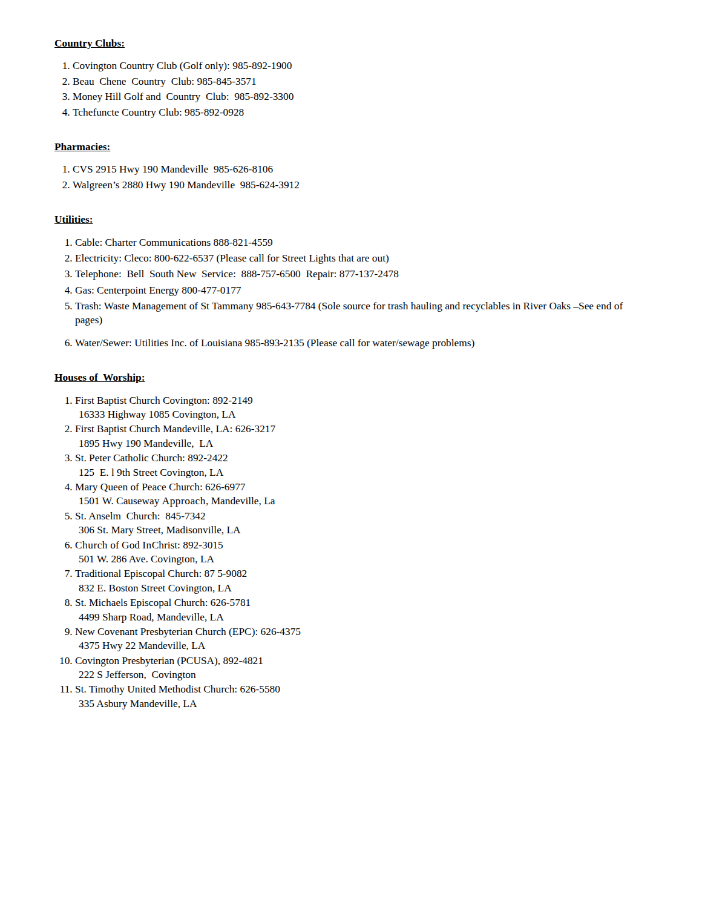Country Clubs:
Covington Country Club (Golf only): 985-892-1900
Beau Chene Country Club: 985-845-3571
Money Hill Golf and Country Club: 985-892-3300
Tchefuncte Country Club: 985-892-0928
Pharmacies:
CVS 2915 Hwy 190 Mandeville 985-626-8106
Walgreen’s 2880 Hwy 190 Mandeville 985-624-3912
Utilities:
Cable: Charter Communications 888-821-4559
Electricity: Cleco: 800-622-6537 (Please call for Street Lights that are out)
Telephone: Bell South New Service: 888-757-6500 Repair: 877-137-2478
Gas: Centerpoint Energy 800-477-0177
Trash: Waste Management of St Tammany 985-643-7784 (Sole source for trash hauling and recyclables in River Oaks –See end of pages)
Water/Sewer: Utilities Inc. of Louisiana 985-893-2135 (Please call for water/sewage problems)
Houses of Worship:
First Baptist Church Covington: 892-2149 16333 Highway 1085 Covington, LA
First Baptist Church Mandeville, LA: 626-3217 1895 Hwy 190 Mandeville, LA
St. Peter Catholic Church: 892-2422 125 E. l 9th Street Covington, LA
Mary Queen of Peace Church: 626-6977 1501 W. Causeway Approach, Mandeville, La
St. Anselm Church: 845-7342 306 St. Mary Street, Madisonville, LA
Church of God In Christ: 892-3015 501 W. 286 Ave. Covington, LA
Traditional Episcopal Church: 87 5-9082 832 E. Boston Street Covington, LA
St. Michaels Episcopal Church: 626-5781 4499 Sharp Road, Mandeville, LA
New Covenant Presbyterian Church (EPC): 626-4375 4375 Hwy 22 Mandeville, LA
Covington Presbyterian (PCUSA), 892-4821 222 S Jefferson, Covington
St. Timothy United Methodist Church: 626-5580 335 Asbury Mandeville, LA